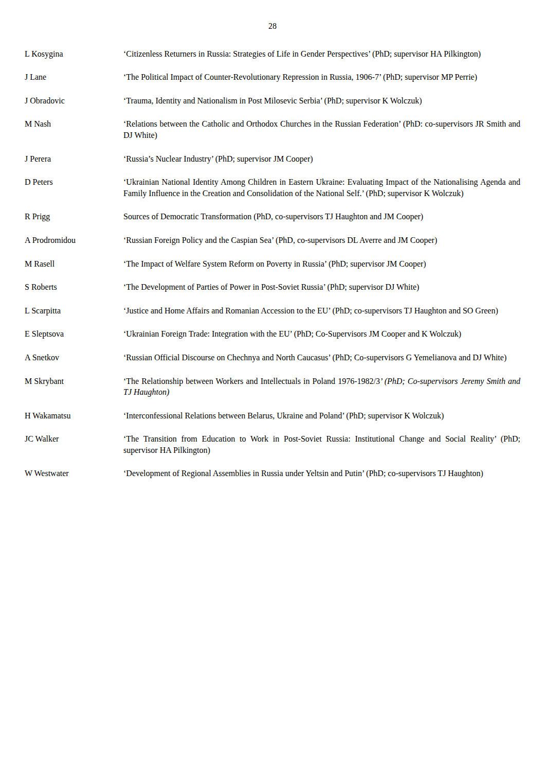28
L Kosygina
‘Citizenless Returners in Russia: Strategies of Life in Gender Perspectives’ (PhD; supervisor HA Pilkington)
J Lane
‘The Political Impact of Counter-Revolutionary Repression in Russia, 1906-7’ (PhD; supervisor MP Perrie)
J Obradovic
‘Trauma, Identity and Nationalism in Post Milosevic Serbia’ (PhD; supervisor K Wolczuk)
M Nash
‘Relations between the Catholic and Orthodox Churches in the Russian Federation’ (PhD: co-supervisors JR Smith and DJ White)
J Perera
‘Russia’s Nuclear Industry’ (PhD; supervisor JM Cooper)
D Peters
‘Ukrainian National Identity Among Children in Eastern Ukraine: Evaluating Impact of the Nationalising Agenda and Family Influence in the Creation and Consolidation of the National Self.’ (PhD; supervisor K Wolczuk)
R Prigg
Sources of Democratic Transformation (PhD, co-supervisors TJ Haughton and JM Cooper)
A Prodromidou
‘Russian Foreign Policy and the Caspian Sea’ (PhD, co-supervisors DL Averre and JM Cooper)
M Rasell
‘The Impact of Welfare System Reform on Poverty in Russia’ (PhD; supervisor JM Cooper)
S Roberts
‘The Development of Parties of Power in Post-Soviet Russia’ (PhD; supervisor DJ White)
L Scarpitta
‘Justice and Home Affairs and Romanian Accession to the EU’ (PhD; co-supervisors TJ Haughton and SO Green)
E Sleptsova
‘Ukrainian Foreign Trade: Integration with the EU’ (PhD; Co-Supervisors JM Cooper and K Wolczuk)
A Snetkov
‘Russian Official Discourse on Chechnya and North Caucasus’ (PhD; Co-supervisors G Yemelianova and DJ White)
M Skrybant
‘The Relationship between Workers and Intellectuals in Poland 1976-1982/3’ (PhD; Co-supervisors Jeremy Smith and TJ Haughton)
H Wakamatsu
‘Interconfessional Relations between Belarus, Ukraine and Poland’ (PhD; supervisor K Wolczuk)
JC Walker
‘The Transition from Education to Work in Post-Soviet Russia: Institutional Change and Social Reality’ (PhD; supervisor HA Pilkington)
W Westwater
‘Development of Regional Assemblies in Russia under Yeltsin and Putin’ (PhD; co-supervisors TJ Haughton)